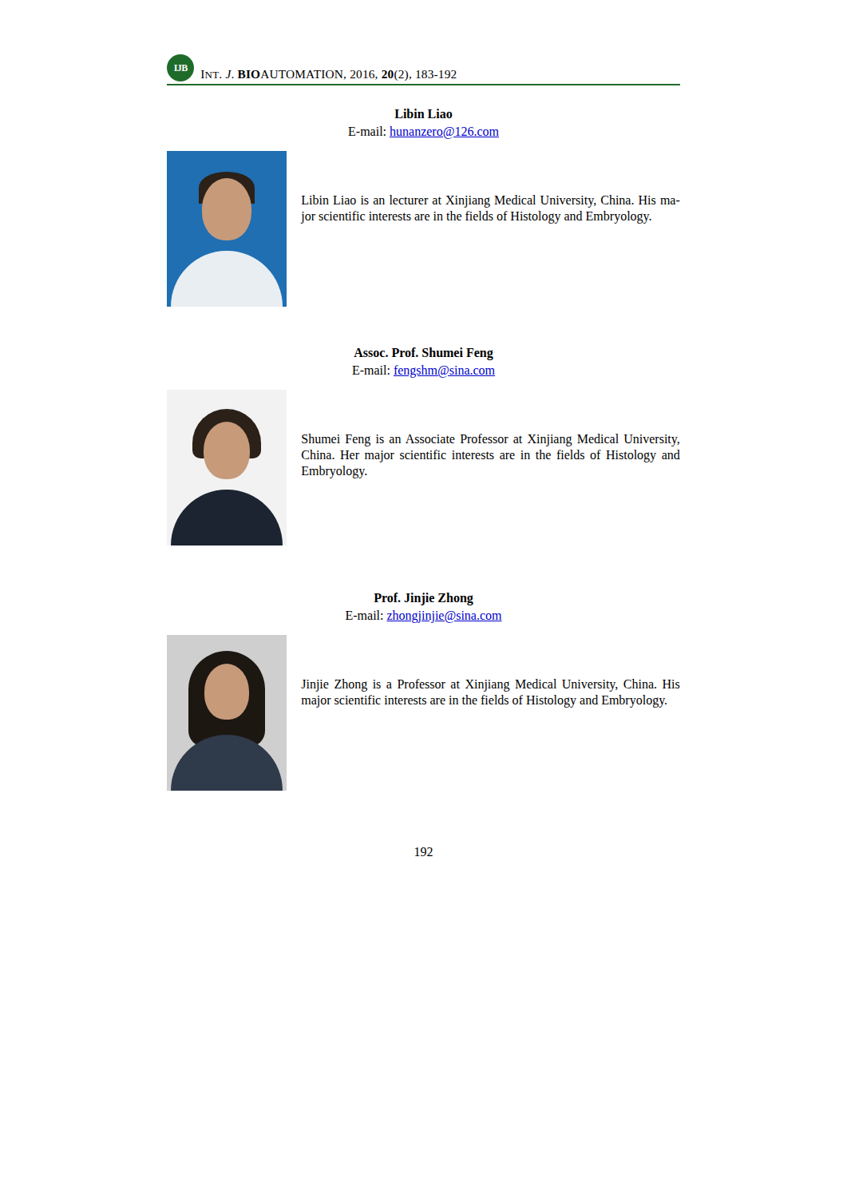IJB
INT. J. BIO AUTOMATION, 2016, 20(2), 183-192
Libin Liao
E-mail: hunanzero@126.com
Libin Liao is an lecturer at Xinjiang Medical University, China. His major scientific interests are in the fields of Histology and Embryology.
Assoc. Prof. Shumei Feng
E-mail: fengshm@sina.com
Shumei Feng is an Associate Professor at Xinjiang Medical University, China. Her major scientific interests are in the fields of Histology and Embryology.
Prof. Jinjie Zhong
E-mail: zhongjinjie@sina.com
Jinjie Zhong is a Professor at Xinjiang Medical University, China. His major scientific interests are in the fields of Histology and Embryology.
192